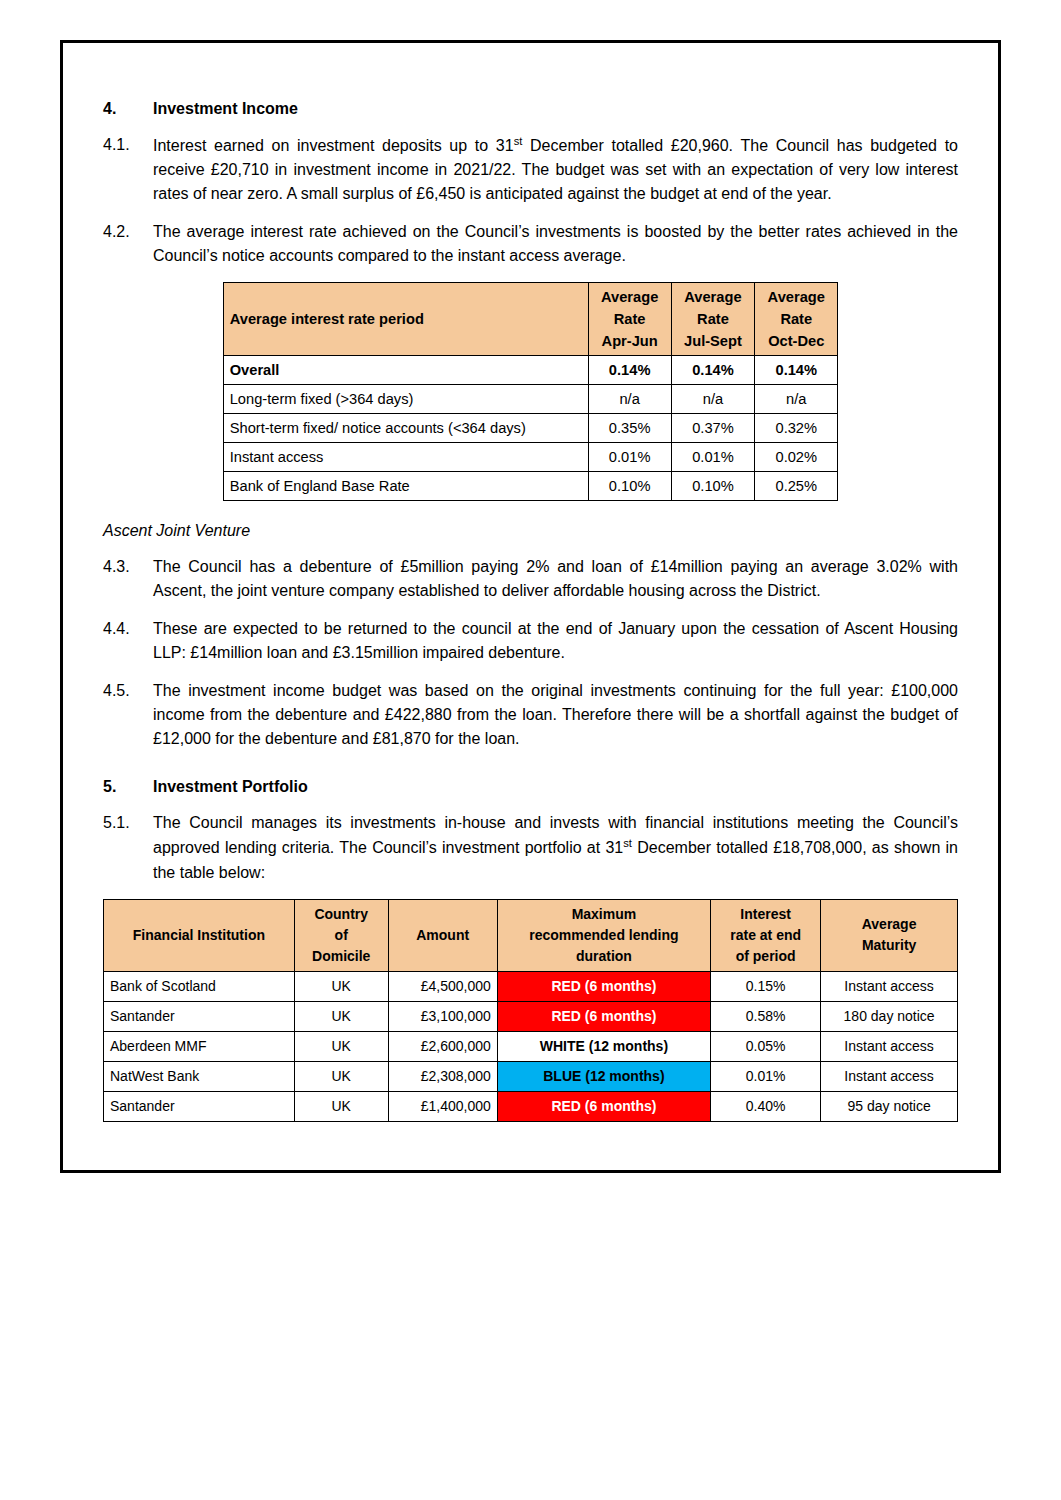4. Investment Income
4.1. Interest earned on investment deposits up to 31st December totalled £20,960. The Council has budgeted to receive £20,710 in investment income in 2021/22. The budget was set with an expectation of very low interest rates of near zero. A small surplus of £6,450 is anticipated against the budget at end of the year.
4.2. The average interest rate achieved on the Council’s investments is boosted by the better rates achieved in the Council’s notice accounts compared to the instant access average.
| Average interest rate period | Average Rate Apr-Jun | Average Rate Jul-Sept | Average Rate Oct-Dec |
| --- | --- | --- | --- |
| Overall | 0.14% | 0.14% | 0.14% |
| Long-term fixed (>364 days) | n/a | n/a | n/a |
| Short-term fixed/ notice accounts (<364 days) | 0.35% | 0.37% | 0.32% |
| Instant access | 0.01% | 0.01% | 0.02% |
| Bank of England Base Rate | 0.10% | 0.10% | 0.25% |
Ascent Joint Venture
4.3. The Council has a debenture of £5million paying 2% and loan of £14million paying an average 3.02% with Ascent, the joint venture company established to deliver affordable housing across the District.
4.4. These are expected to be returned to the council at the end of January upon the cessation of Ascent Housing LLP: £14million loan and £3.15million impaired debenture.
4.5. The investment income budget was based on the original investments continuing for the full year: £100,000 income from the debenture and £422,880 from the loan. Therefore there will be a shortfall against the budget of £12,000 for the debenture and £81,870 for the loan.
5. Investment Portfolio
5.1. The Council manages its investments in-house and invests with financial institutions meeting the Council’s approved lending criteria. The Council’s investment portfolio at 31st December totalled £18,708,000, as shown in the table below:
| Financial Institution | Country of Domicile | Amount | Maximum recommended lending duration | Interest rate at end of period | Average Maturity |
| --- | --- | --- | --- | --- | --- |
| Bank of Scotland | UK | £4,500,000 | RED (6 months) | 0.15% | Instant access |
| Santander | UK | £3,100,000 | RED (6 months) | 0.58% | 180 day notice |
| Aberdeen MMF | UK | £2,600,000 | WHITE (12 months) | 0.05% | Instant access |
| NatWest Bank | UK | £2,308,000 | BLUE (12 months) | 0.01% | Instant access |
| Santander | UK | £1,400,000 | RED (6 months) | 0.40% | 95 day notice |